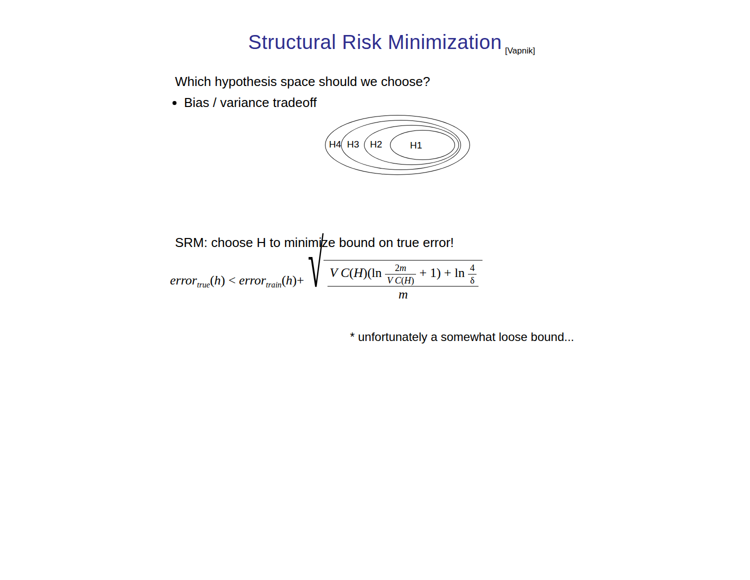Structural Risk Minimization
[Vapnik]
Which hypothesis space should we choose?
Bias / variance tradeoff
H4 H3 H2 H1
SRM: choose H to minimize bound on true error!
error true(h) < error train(h)+ √ V C(H)(ln 2m V C(H) + 1) + ln 4 δ m
* unfortunately a somewhat loose bound...